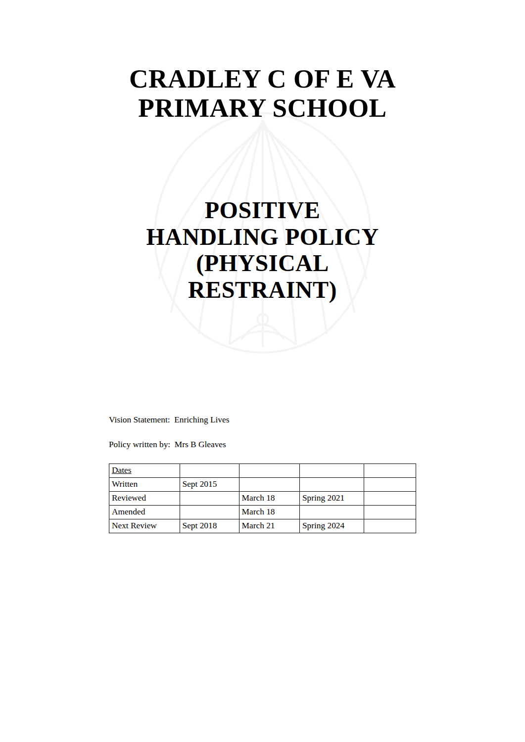CRADLEY C OF E VA
PRIMARY SCHOOL
POSITIVE
HANDLING POLICY
(PHYSICAL
RESTRAINT)
Vision Statement: Enriching Lives
Policy written by: Mrs B Gleaves
| Dates | | | | |
| Written | Sept 2015 | | | |
| Reviewed | | March 18 | Spring 2021 | |
| Amended | | March 18 | | |
| Next Review | Sept 2018 | March 21 | Spring 2024 | |